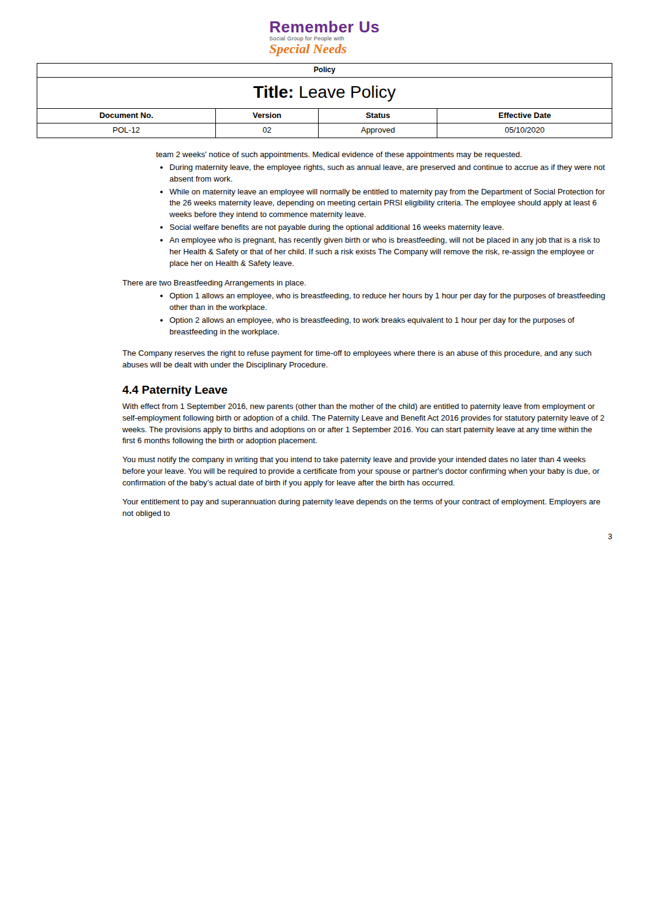Remember Us
Social Group for People with
Special Needs
| Policy |
| Title: Leave Policy |
| Document No. | Version | Status | Effective Date |
| POL-12 | 02 | Approved | 05/10/2020 |
team 2 weeks' notice of such appointments. Medical evidence of these appointments may be requested.
During maternity leave, the employee rights, such as annual leave, are preserved and continue to accrue as if they were not absent from work.
While on maternity leave an employee will normally be entitled to maternity pay from the Department of Social Protection for the 26 weeks maternity leave, depending on meeting certain PRSI eligibility criteria. The employee should apply at least 6 weeks before they intend to commence maternity leave.
Social welfare benefits are not payable during the optional additional 16 weeks maternity leave.
An employee who is pregnant, has recently given birth or who is breastfeeding, will not be placed in any job that is a risk to her Health & Safety or that of her child. If such a risk exists The Company will remove the risk, re-assign the employee or place her on Health & Safety leave.
There are two Breastfeeding Arrangements in place.
Option 1 allows an employee, who is breastfeeding, to reduce her hours by 1 hour per day for the purposes of breastfeeding other than in the workplace.
Option 2 allows an employee, who is breastfeeding, to work breaks equivalent to 1 hour per day for the purposes of breastfeeding in the workplace.
The Company reserves the right to refuse payment for time-off to employees where there is an abuse of this procedure, and any such abuses will be dealt with under the Disciplinary Procedure.
4.4 Paternity Leave
With effect from 1 September 2016, new parents (other than the mother of the child) are entitled to paternity leave from employment or self-employment following birth or adoption of a child. The Paternity Leave and Benefit Act 2016 provides for statutory paternity leave of 2 weeks. The provisions apply to births and adoptions on or after 1 September 2016. You can start paternity leave at any time within the first 6 months following the birth or adoption placement.
You must notify the company in writing that you intend to take paternity leave and provide your intended dates no later than 4 weeks before your leave. You will be required to provide a certificate from your spouse or partner's doctor confirming when your baby is due, or confirmation of the baby’s actual date of birth if you apply for leave after the birth has occurred.
Your entitlement to pay and superannuation during paternity leave depends on the terms of your contract of employment. Employers are not obliged to
3